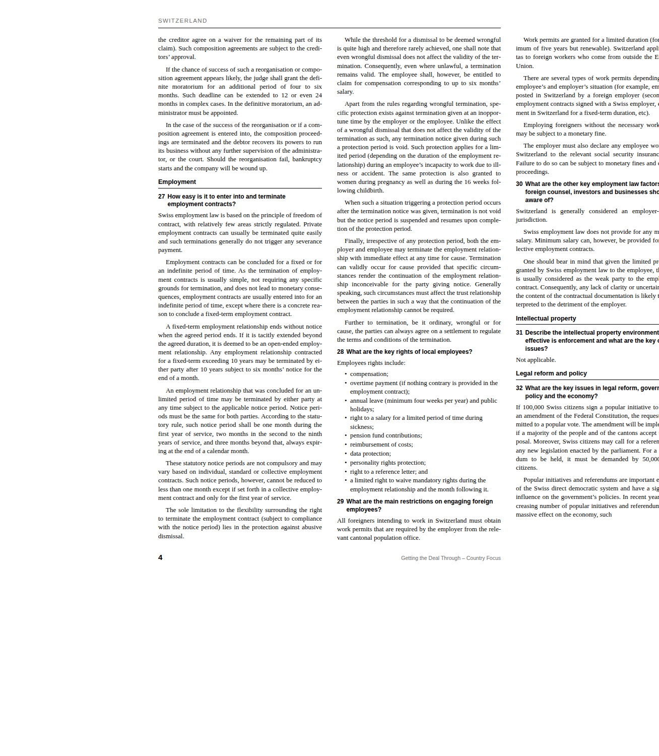Switzerland
the creditor agree on a waiver for the remaining part of its claim). Such composition agreements are subject to the creditors’ approval.
If the chance of success of such a reorganisation or composition agreement appears likely, the judge shall grant the definite moratorium for an additional period of four to six months. Such deadline can be extended to 12 or even 24 months in complex cases. In the definitive moratorium, an administrator must be appointed.
In the case of the success of the reorganisation or if a composition agreement is entered into, the composition proceedings are terminated and the debtor recovers its powers to run its business without any further supervision of the administrator, or the court. Should the reorganisation fail, bankruptcy starts and the company will be wound up.
Employment
27 How easy is it to enter into and terminate employment contracts?
Swiss employment law is based on the principle of freedom of contract, with relatively few areas strictly regulated. Private employment contracts can usually be terminated quite easily and such terminations generally do not trigger any severance payment.
Employment contracts can be concluded for a fixed or for an indefinite period of time. As the termination of employment contracts is usually simple, not requiring any specific grounds for termination, and does not lead to monetary consequences, employment contracts are usually entered into for an indefinite period of time, except where there is a concrete reason to conclude a fixed-term employment contract.
A fixed-term employment relationship ends without notice when the agreed period ends. If it is tacitly extended beyond the agreed duration, it is deemed to be an open-ended employment relationship. Any employment relationship contracted for a fixed-term exceeding 10 years may be terminated by either party after 10 years subject to six months’ notice for the end of a month.
An employment relationship that was concluded for an unlimited period of time may be terminated by either party at any time subject to the applicable notice period. Notice periods must be the same for both parties. According to the statutory rule, such notice period shall be one month during the first year of service, two months in the second to the ninth years of service, and three months beyond that, always expiring at the end of a calendar month.
These statutory notice periods are not compulsory and may vary based on individual, standard or collective employment contracts. Such notice periods, however, cannot be reduced to less than one month except if set forth in a collective employment contract and only for the first year of service.
The sole limitation to the flexibility surrounding the right to terminate the employment contract (subject to compliance with the notice period) lies in the protection against abusive dismissal.
While the threshold for a dismissal to be deemed wrongful is quite high and therefore rarely achieved, one shall note that even wrongful dismissal does not affect the validity of the termination. Consequently, even where unlawful, a termination remains valid. The employee shall, however, be entitled to claim for compensation corresponding to up to six months’ salary.
Apart from the rules regarding wrongful termination, specific protection exists against termination given at an inopportune time by the employer or the employee. Unlike the effect of a wrongful dismissal that does not affect the validity of the termination as such, any termination notice given during such a protection period is void. Such protection applies for a limited period (depending on the duration of the employment relationship) during an employee’s incapacity to work due to illness or accident. The same protection is also granted to women during pregnancy as well as during the 16 weeks following childbirth.
When such a situation triggering a protection period occurs after the termination notice was given, termination is not void but the notice period is suspended and resumes upon completion of the protection period.
Finally, irrespective of any protection period, both the employer and employee may terminate the employment relationship with immediate effect at any time for cause. Termination can validly occur for cause provided that specific circumstances render the continuation of the employment relationship inconceivable for the party giving notice. Generally speaking, such circumstances must affect the trust relationship between the parties in such a way that the continuation of the employment relationship cannot be required.
Further to termination, be it ordinary, wrongful or for cause, the parties can always agree on a settlement to regulate the terms and conditions of the termination.
28 What are the key rights of local employees?
Employees rights include:
compensation;
overtime payment (if nothing contrary is provided in the employment contract);
annual leave (minimum four weeks per year) and public holidays;
right to a salary for a limited period of time during sickness;
pension fund contributions;
reimbursement of costs;
data protection;
personality rights protection;
right to a reference letter; and
a limited right to waive mandatory rights during the employment relationship and the month following it.
29 What are the main restrictions on engaging foreign employees?
All foreigners intending to work in Switzerland must obtain work permits that are required by the employer from the relevant cantonal population office.
Work permits are granted for a limited duration (for a maximum of five years but renewable). Switzerland applies quotas to foreign workers who come from outside the European Union.
There are several types of work permits depending on the employee’s and employer’s situation (for example, employees posted in Switzerland by a foreign employer (secondment), employment contracts signed with a Swiss employer, employment in Switzerland for a fixed-term duration, etc).
Employing foreigners without the necessary work permit may be subject to a monetary fine.
The employer must also declare any employee working in Switzerland to the relevant social security insurance body. Failure to do so can be subject to monetary fines and criminal proceedings.
30 What are the other key employment law factors that foreign counsel, investors and businesses should be aware of?
Switzerland is generally considered an employer-friendly jurisdiction.
Swiss employment law does not provide for any minimum salary. Minimum salary can, however, be provided for in collective employment contracts.
One should bear in mind that given the limited protection granted by Swiss employment law to the employee, the latter is usually considered as the weak party to the employment contract. Consequently, any lack of clarity or uncertainty as to the content of the contractual documentation is likely to be interpreted to the detriment of the employer.
Intellectual property
31 Describe the intellectual property environment. How effective is enforcement and what are the key current issues?
Not applicable.
Legal reform and policy
32 What are the key issues in legal reform, government policy and the economy?
If 100,000 Swiss citizens sign a popular initiative to request an amendment of the Federal Constitution, the request is submitted to a popular vote. The amendment will be implemented if a majority of the people and of the cantons accept the proposal. Moreover, Swiss citizens may call for a referendum on any new legislation enacted by the parliament. For a referendum to be held, it must be demanded by 50,000 Swiss citizens.
Popular initiatives and referendums are important elements of the Swiss direct democratic system and have a significant influence on the government’s policies. In recent years an increasing number of popular initiatives and referendums had a massive effect on the economy, such
4
Getting the Deal Through – Country Focus